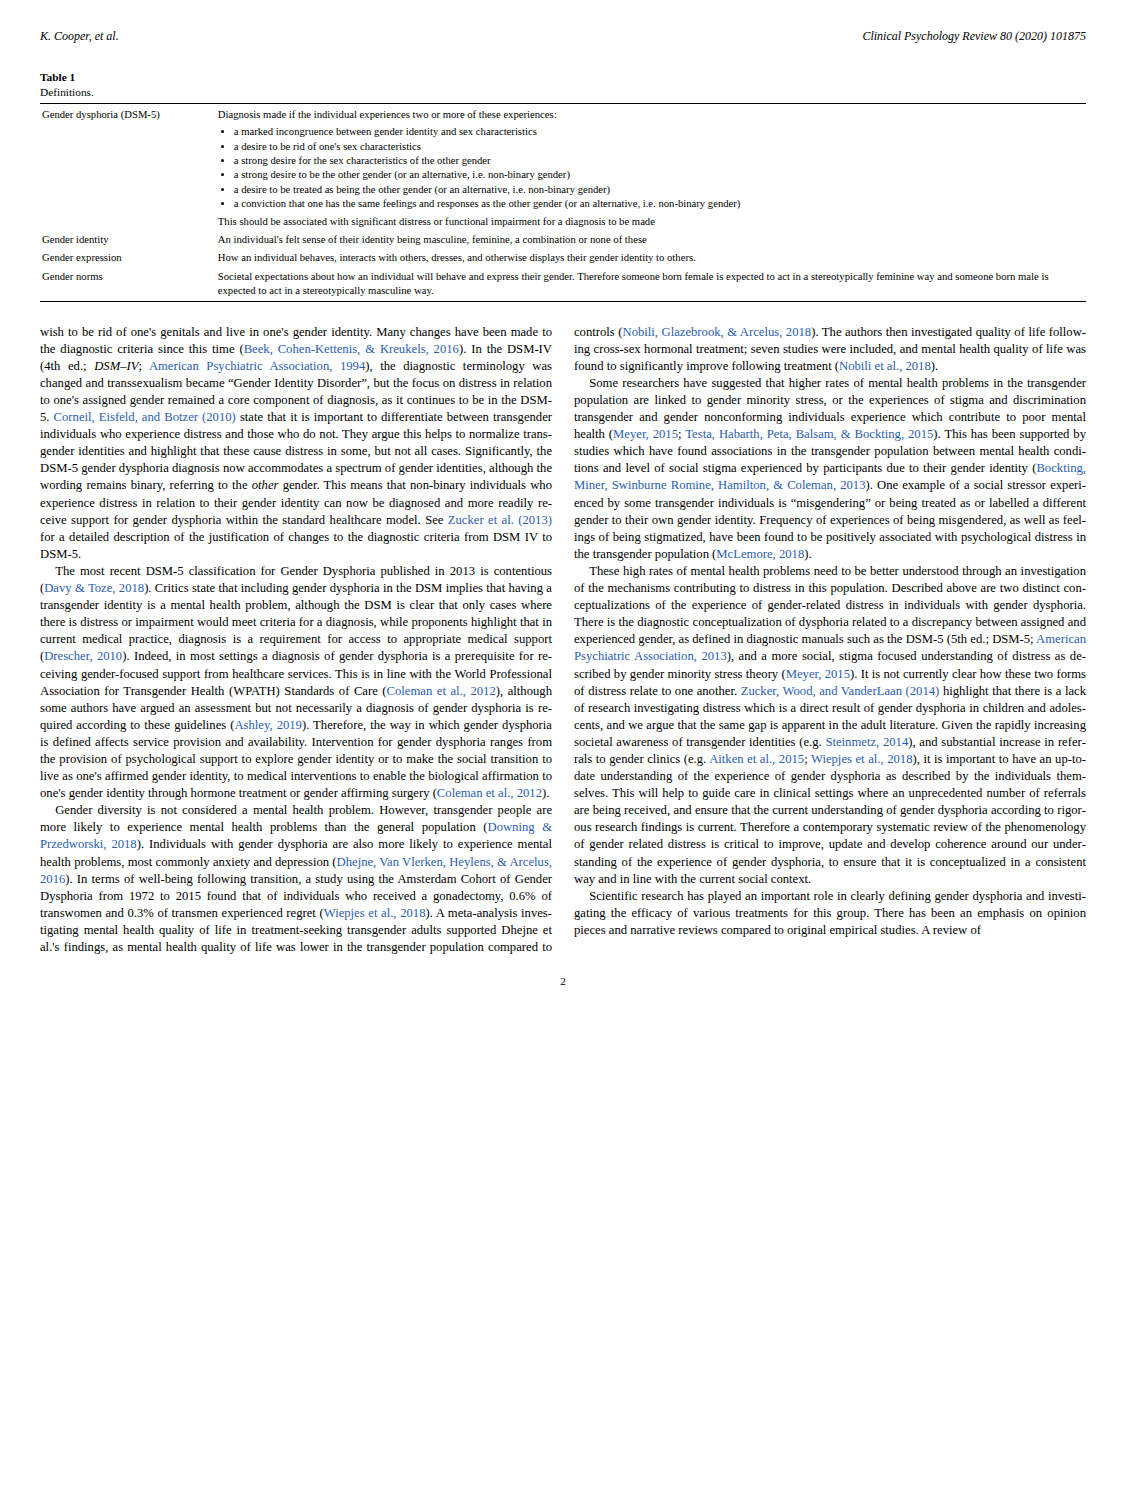K. Cooper, et al.
Clinical Psychology Review 80 (2020) 101875
Table 1 Definitions.
| Gender dysphoria (DSM-5) | Diagnosis made if the individual experiences two or more of these experiences: a marked incongruence between gender identity and sex characteristics a desire to be rid of one's sex characteristics a strong desire for the sex characteristics of the other gender a strong desire to be the other gender (or an alternative, i.e. non-binary gender) a desire to be treated as being the other gender (or an alternative, i.e. non-binary gender) a conviction that one has the same feelings and responses as the other gender (or an alternative, i.e. non-binary gender) This should be associated with significant distress or functional impairment for a diagnosis to be made |
| Gender identity | An individual's felt sense of their identity being masculine, feminine, a combination or none of these |
| Gender expression | How an individual behaves, interacts with others, dresses, and otherwise displays their gender identity to others. |
| Gender norms | Societal expectations about how an individual will behave and express their gender. Therefore someone born female is expected to act in a stereotypically feminine way and someone born male is expected to act in a stereotypically masculine way. |
wish to be rid of one's genitals and live in one's gender identity. Many changes have been made to the diagnostic criteria since this time (Beek, Cohen-Kettenis, & Kreukels, 2016). In the DSM-IV (4th ed.; DSM–IV; American Psychiatric Association, 1994), the diagnostic terminology was changed and transsexualism became “Gender Identity Disorder”, but the focus on distress in relation to one's assigned gender remained a core component of diagnosis, as it continues to be in the DSM-5. Corneil, Eisfeld, and Botzer (2010) state that it is important to differentiate between transgender individuals who experience distress and those who do not. They argue this helps to normalize transgender identities and highlight that these cause distress in some, but not all cases. Significantly, the DSM-5 gender dysphoria diagnosis now accommodates a spectrum of gender identities, although the wording remains binary, referring to the other gender. This means that non-binary individuals who experience distress in relation to their gender identity can now be diagnosed and more readily receive support for gender dysphoria within the standard healthcare model. See Zucker et al. (2013) for a detailed description of the justification of changes to the diagnostic criteria from DSM IV to DSM-5.
The most recent DSM-5 classification for Gender Dysphoria published in 2013 is contentious (Davy & Toze, 2018). Critics state that including gender dysphoria in the DSM implies that having a transgender identity is a mental health problem, although the DSM is clear that only cases where there is distress or impairment would meet criteria for a diagnosis, while proponents highlight that in current medical practice, diagnosis is a requirement for access to appropriate medical support (Drescher, 2010). Indeed, in most settings a diagnosis of gender dysphoria is a prerequisite for receiving gender-focused support from healthcare services. This is in line with the World Professional Association for Transgender Health (WPATH) Standards of Care (Coleman et al., 2012), although some authors have argued an assessment but not necessarily a diagnosis of gender dysphoria is required according to these guidelines (Ashley, 2019). Therefore, the way in which gender dysphoria is defined affects service provision and availability. Intervention for gender dysphoria ranges from the provision of psychological support to explore gender identity or to make the social transition to live as one's affirmed gender identity, to medical interventions to enable the biological affirmation to one's gender identity through hormone treatment or gender affirming surgery (Coleman et al., 2012).
Gender diversity is not considered a mental health problem. However, transgender people are more likely to experience mental health problems than the general population (Downing & Przedworski, 2018). Individuals with gender dysphoria are also more likely to experience mental health problems, most commonly anxiety and depression (Dhejne, Van Vlerken, Heylens, & Arcelus, 2016). In terms of well-being following transition, a study using the Amsterdam Cohort of Gender Dysphoria from 1972 to 2015 found that of individuals who received a gonadectomy, 0.6% of transwomen and 0.3% of transmen experienced regret (Wiepjes et al., 2018). A meta-analysis investigating mental health quality of life in treatment-seeking transgender adults supported Dhejne et al.'s findings, as mental health quality of life was lower in the transgender population compared to controls (Nobili, Glazebrook, & Arcelus, 2018). The authors then investigated quality of life following cross-sex hormonal treatment; seven studies were included, and mental health quality of life was found to significantly improve following treatment (Nobili et al., 2018).
Some researchers have suggested that higher rates of mental health problems in the transgender population are linked to gender minority stress, or the experiences of stigma and discrimination transgender and gender nonconforming individuals experience which contribute to poor mental health (Meyer, 2015; Testa, Habarth, Peta, Balsam, & Bockting, 2015). This has been supported by studies which have found associations in the transgender population between mental health conditions and level of social stigma experienced by participants due to their gender identity (Bockting, Miner, Swinburne Romine, Hamilton, & Coleman, 2013). One example of a social stressor experienced by some transgender individuals is “misgendering” or being treated as or labelled a different gender to their own gender identity. Frequency of experiences of being misgendered, as well as feelings of being stigmatized, have been found to be positively associated with psychological distress in the transgender population (McLemore, 2018).
These high rates of mental health problems need to be better understood through an investigation of the mechanisms contributing to distress in this population. Described above are two distinct conceptualizations of the experience of gender-related distress in individuals with gender dysphoria. There is the diagnostic conceptualization of dysphoria related to a discrepancy between assigned and experienced gender, as defined in diagnostic manuals such as the DSM-5 (5th ed.; DSM-5; American Psychiatric Association, 2013), and a more social, stigma focused understanding of distress as described by gender minority stress theory (Meyer, 2015). It is not currently clear how these two forms of distress relate to one another. Zucker, Wood, and VanderLaan (2014) highlight that there is a lack of research investigating distress which is a direct result of gender dysphoria in children and adolescents, and we argue that the same gap is apparent in the adult literature. Given the rapidly increasing societal awareness of transgender identities (e.g. Steinmetz, 2014), and substantial increase in referrals to gender clinics (e.g. Aitken et al., 2015; Wiepjes et al., 2018), it is important to have an up-to-date understanding of the experience of gender dysphoria as described by the individuals themselves. This will help to guide care in clinical settings where an unprecedented number of referrals are being received, and ensure that the current understanding of gender dysphoria according to rigorous research findings is current. Therefore a contemporary systematic review of the phenomenology of gender related distress is critical to improve, update and develop coherence around our understanding of the experience of gender dysphoria, to ensure that it is conceptualized in a consistent way and in line with the current social context.
Scientific research has played an important role in clearly defining gender dysphoria and investigating the efficacy of various treatments for this group. There has been an emphasis on opinion pieces and narrative reviews compared to original empirical studies. A review of
2